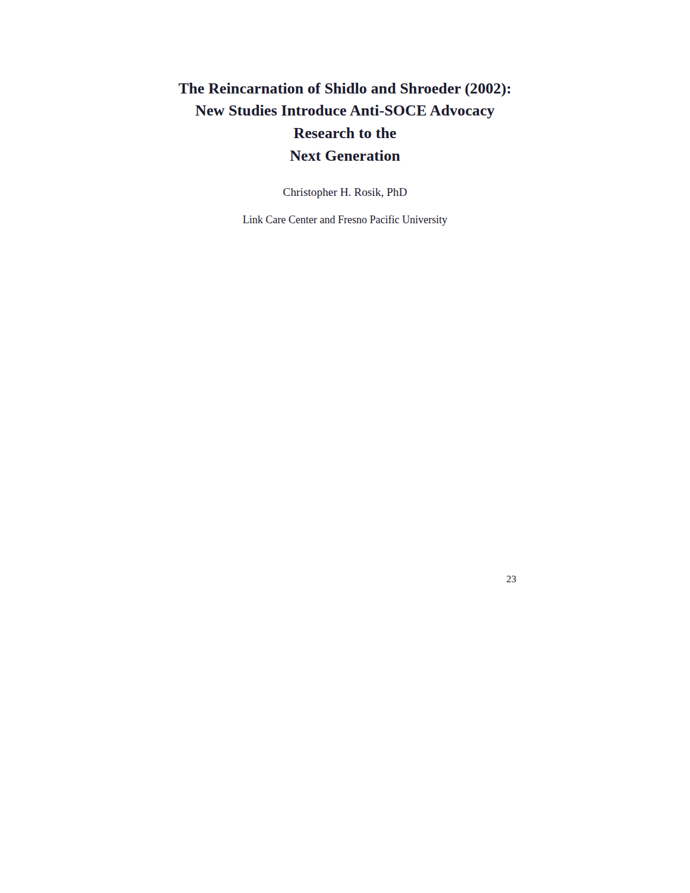The Reincarnation of Shidlo and Shroeder (2002): New Studies Introduce Anti-SOCE Advocacy Research to the Next Generation
Christopher H. Rosik, PhD
Link Care Center and Fresno Pacific University
23